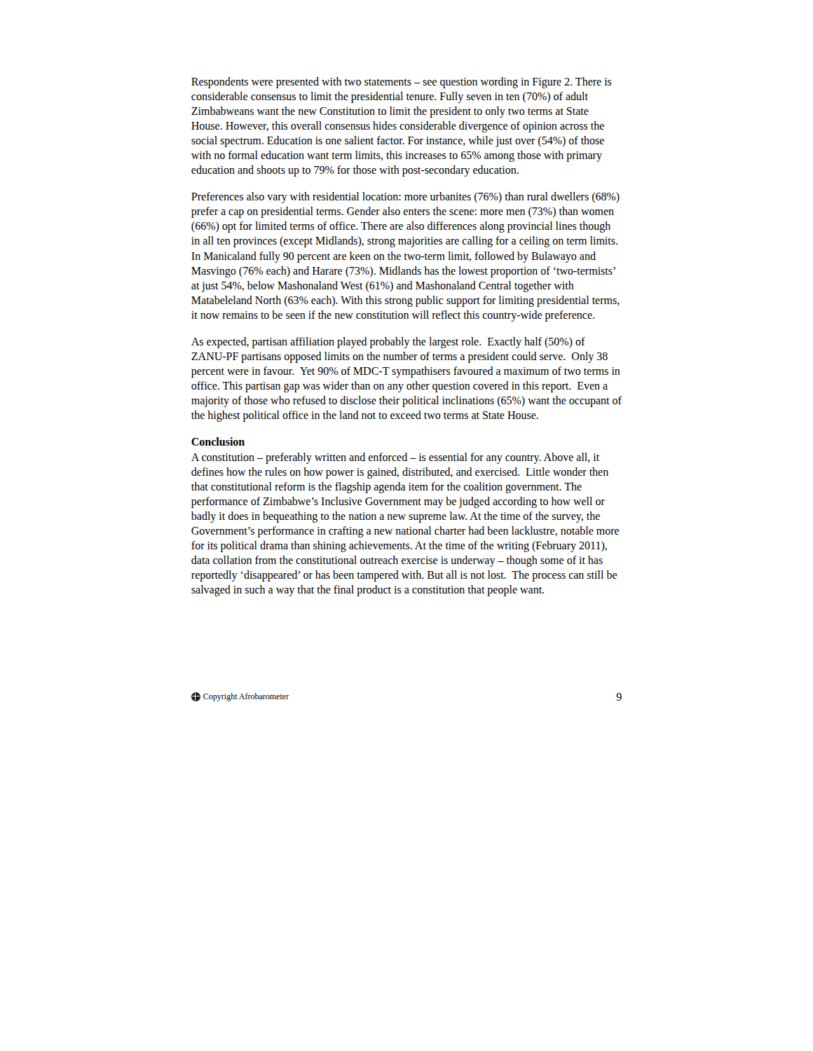Respondents were presented with two statements – see question wording in Figure 2. There is considerable consensus to limit the presidential tenure. Fully seven in ten (70%) of adult Zimbabweans want the new Constitution to limit the president to only two terms at State House. However, this overall consensus hides considerable divergence of opinion across the social spectrum. Education is one salient factor. For instance, while just over (54%) of those with no formal education want term limits, this increases to 65% among those with primary education and shoots up to 79% for those with post-secondary education.
Preferences also vary with residential location: more urbanites (76%) than rural dwellers (68%) prefer a cap on presidential terms. Gender also enters the scene: more men (73%) than women (66%) opt for limited terms of office. There are also differences along provincial lines though in all ten provinces (except Midlands), strong majorities are calling for a ceiling on term limits. In Manicaland fully 90 percent are keen on the two-term limit, followed by Bulawayo and Masvingo (76% each) and Harare (73%). Midlands has the lowest proportion of ‘two-termists’ at just 54%, below Mashonaland West (61%) and Mashonaland Central together with Matabeleland North (63% each). With this strong public support for limiting presidential terms, it now remains to be seen if the new constitution will reflect this country-wide preference.
As expected, partisan affiliation played probably the largest role. Exactly half (50%) of ZANU-PF partisans opposed limits on the number of terms a president could serve. Only 38 percent were in favour. Yet 90% of MDC-T sympathisers favoured a maximum of two terms in office. This partisan gap was wider than on any other question covered in this report. Even a majority of those who refused to disclose their political inclinations (65%) want the occupant of the highest political office in the land not to exceed two terms at State House.
Conclusion
A constitution – preferably written and enforced – is essential for any country. Above all, it defines how the rules on how power is gained, distributed, and exercised. Little wonder then that constitutional reform is the flagship agenda item for the coalition government. The performance of Zimbabwe’s Inclusive Government may be judged according to how well or badly it does in bequeathing to the nation a new supreme law. At the time of the survey, the Government’s performance in crafting a new national charter had been lacklustre, notable more for its political drama than shining achievements. At the time of the writing (February 2011), data collation from the constitutional outreach exercise is underway – though some of it has reportedly ‘disappeared’ or has been tampered with. But all is not lost. The process can still be salvaged in such a way that the final product is a constitution that people want.
9 Copyright Afrobarometer